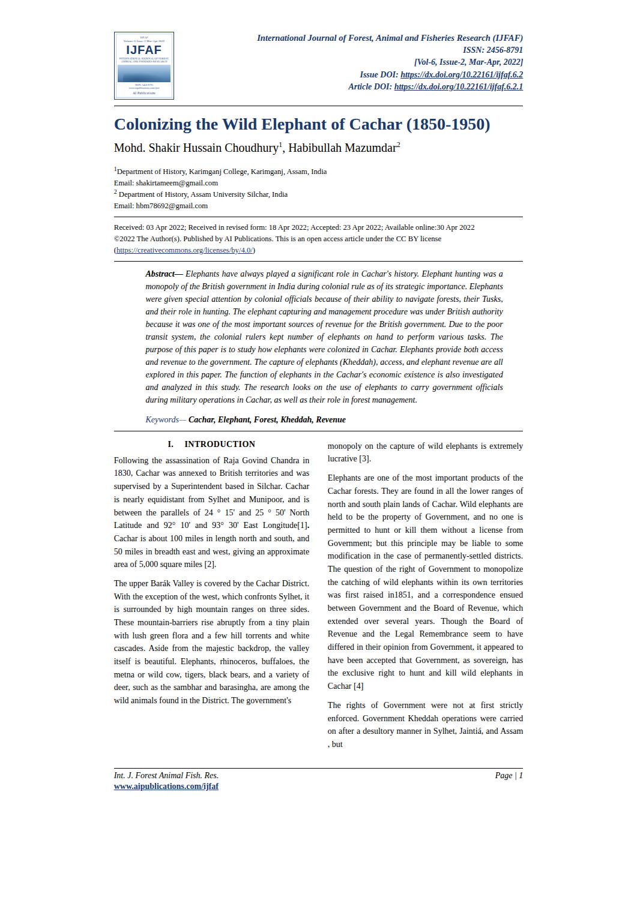IJFAF
Volume-6 Issue-2 Mar-Apr 2022
IJFAF
INTERNATIONAL JOURNAL OF FOREST,
ANIMAL AND FISHERIES RESEARCH
ISSN: 2456-8791
www.aipublications.com/ijfaf
AI Publications
International Journal of Forest, Animal and Fisheries Research (IJFAF)
ISSN: 2456-8791
[Vol-6, Issue-2, Mar-Apr, 2022]
Issue DOI: https://dx.doi.org/10.22161/ijfaf.6.2
Article DOI: https://dx.doi.org/10.22161/ijfaf.6.2.1
Colonizing the Wild Elephant of Cachar (1850-1950)
Mohd. Shakir Hussain Choudhury1, Habibullah Mazumdar2
1Department of History, Karimganj College, Karimganj, Assam, India
Email: shakirtameem@gmail.com
2 Department of History, Assam University Silchar, India
Email: hbm78692@gmail.com
Received: 03 Apr 2022; Received in revised form: 18 Apr 2022; Accepted: 23 Apr 2022; Available online:30 Apr 2022
©2022 The Author(s). Published by AI Publications. This is an open access article under the CC BY license
(https://creativecommons.org/licenses/by/4.0/)
Abstract— Elephants have always played a significant role in Cachar's history. Elephant hunting was a monopoly of the British government in India during colonial rule as of its strategic importance. Elephants were given special attention by colonial officials because of their ability to navigate forests, their Tusks, and their role in hunting. The elephant capturing and management procedure was under British authority because it was one of the most important sources of revenue for the British government. Due to the poor transit system, the colonial rulers kept number of elephants on hand to perform various tasks. The purpose of this paper is to study how elephants were colonized in Cachar. Elephants provide both access and revenue to the government. The capture of elephants (Kheddah), access, and elephant revenue are all explored in this paper. The function of elephants in the Cachar's economic existence is also investigated and analyzed in this study. The research looks on the use of elephants to carry government officials during military operations in Cachar, as well as their role in forest management.
Keywords— Cachar, Elephant, Forest, Kheddah, Revenue
I. INTRODUCTION
Following the assassination of Raja Govind Chandra in 1830, Cachar was annexed to British territories and was supervised by a Superintendent based in Silchar. Cachar is nearly equidistant from Sylhet and Munipoor, and is between the parallels of 24 ° 15' and 25 ° 50' North Latitude and 92° 10' and 93° 30' East Longitude[1]. Cachar is about 100 miles in length north and south, and 50 miles in breadth east and west, giving an approximate area of 5,000 square miles [2].
The upper Barák Valley is covered by the Cachar District. With the exception of the west, which confronts Sylhet, it is surrounded by high mountain ranges on three sides. These mountain-barriers rise abruptly from a tiny plain with lush green flora and a few hill torrents and white cascades. Aside from the majestic backdrop, the valley itself is beautiful. Elephants, rhinoceros, buffaloes, the metna or wild cow, tigers, black bears, and a variety of deer, such as the sambhar and barasingha, are among the wild animals found in the District. The government's
monopoly on the capture of wild elephants is extremely lucrative [3].
Elephants are one of the most important products of the Cachar forests. They are found in all the lower ranges of north and south plain lands of Cachar. Wild elephants are held to be the property of Government, and no one is permitted to hunt or kill them without a license from Government; but this principle may be liable to some modification in the case of permanently-settled districts. The question of the right of Government to monopolize the catching of wild elephants within its own territories was first raised in1851, and a correspondence ensued between Government and the Board of Revenue, which extended over several years. Though the Board of Revenue and the Legal Remembrance seem to have differed in their opinion from Government, it appeared to have been accepted that Government, as sovereign, has the exclusive right to hunt and kill wild elephants in Cachar [4]
The rights of Government were not at first strictly enforced. Government Kheddah operations were carried on after a desultory manner in Sylhet, Jaintiá, and Assam , but
Int. J. Forest Animal Fish. Res.
www.aipublications.com/ijfaf
Page | 1